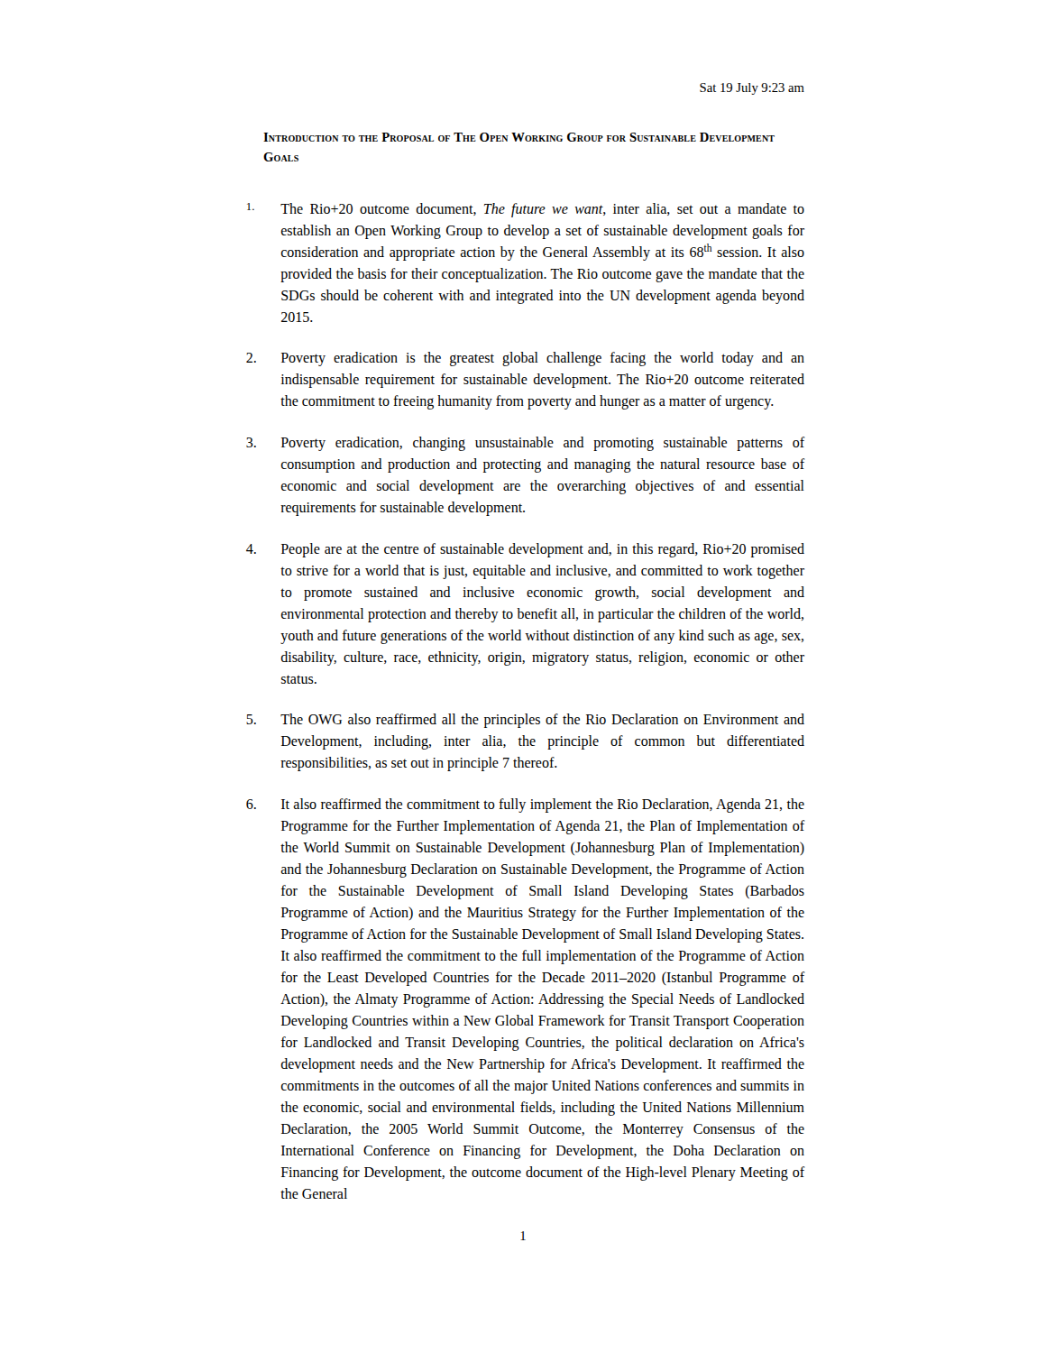Sat 19 July 9:23 am
Introduction to the Proposal of The Open Working Group for Sustainable Development Goals
The Rio+20 outcome document, The future we want, inter alia, set out a mandate to establish an Open Working Group to develop a set of sustainable development goals for consideration and appropriate action by the General Assembly at its 68th session. It also provided the basis for their conceptualization. The Rio outcome gave the mandate that the SDGs should be coherent with and integrated into the UN development agenda beyond 2015.
Poverty eradication is the greatest global challenge facing the world today and an indispensable requirement for sustainable development. The Rio+20 outcome reiterated the commitment to freeing humanity from poverty and hunger as a matter of urgency.
Poverty eradication, changing unsustainable and promoting sustainable patterns of consumption and production and protecting and managing the natural resource base of economic and social development are the overarching objectives of and essential requirements for sustainable development.
People are at the centre of sustainable development and, in this regard, Rio+20 promised to strive for a world that is just, equitable and inclusive, and committed to work together to promote sustained and inclusive economic growth, social development and environmental protection and thereby to benefit all, in particular the children of the world, youth and future generations of the world without distinction of any kind such as age, sex, disability, culture, race, ethnicity, origin, migratory status, religion, economic or other status.
The OWG also reaffirmed all the principles of the Rio Declaration on Environment and Development, including, inter alia, the principle of common but differentiated responsibilities, as set out in principle 7 thereof.
It also reaffirmed the commitment to fully implement the Rio Declaration, Agenda 21, the Programme for the Further Implementation of Agenda 21, the Plan of Implementation of the World Summit on Sustainable Development (Johannesburg Plan of Implementation) and the Johannesburg Declaration on Sustainable Development, the Programme of Action for the Sustainable Development of Small Island Developing States (Barbados Programme of Action) and the Mauritius Strategy for the Further Implementation of the Programme of Action for the Sustainable Development of Small Island Developing States. It also reaffirmed the commitment to the full implementation of the Programme of Action for the Least Developed Countries for the Decade 2011–2020 (Istanbul Programme of Action), the Almaty Programme of Action: Addressing the Special Needs of Landlocked Developing Countries within a New Global Framework for Transit Transport Cooperation for Landlocked and Transit Developing Countries, the political declaration on Africa's development needs and the New Partnership for Africa's Development. It reaffirmed the commitments in the outcomes of all the major United Nations conferences and summits in the economic, social and environmental fields, including the United Nations Millennium Declaration, the 2005 World Summit Outcome, the Monterrey Consensus of the International Conference on Financing for Development, the Doha Declaration on Financing for Development, the outcome document of the High-level Plenary Meeting of the General
1